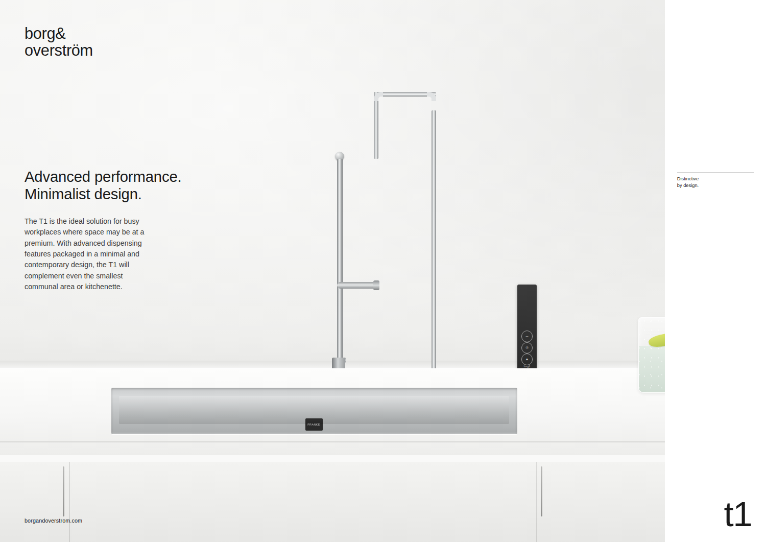─ ☉ ✦ borg&
overström
Franke
Distinctive
by design.
t1
borg&
overström
Advanced performance.
Minimalist design.
The T1 is the ideal solution for busy workplaces where space may be at a premium. With advanced dispensing features packaged in a minimal and contemporary design, the T1 will complement even the smallest communal area or kitchenette.
borgandoverstrom.com